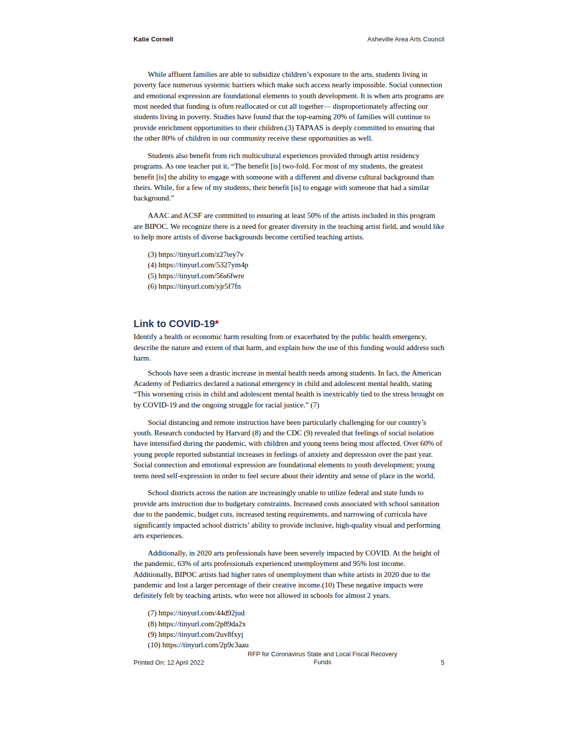Katie Cornell
Asheville Area Arts Council
While affluent families are able to subsidize children’s exposure to the arts, students living in poverty face numerous systemic barriers which make such access nearly impossible. Social connection and emotional expression are foundational elements to youth development. It is when arts programs are most needed that funding is often reallocated or cut all together— disproportionately affecting our students living in poverty. Studies have found that the top-earning 20% of families will continue to provide enrichment opportunities to their children.(3) TAPAAS is deeply committed to ensuring that the other 80% of children in our community receive these opportunities as well.
Students also benefit from rich multicultural experiences provided through artist residency programs. As one teacher put it, “The benefit [is] two-fold. For most of my students, the greatest benefit [is] the ability to engage with someone with a different and diverse cultural background than theirs. While, for a few of my students, their benefit [is] to engage with someone that had a similar background.”
AAAC and ACSF are committed to ensuring at least 50% of the artists included in this program are BIPOC. We recognize there is a need for greater diversity in the teaching artist field, and would like to help more artists of diverse backgrounds become certified teaching artists.
(3) https://tinyurl.com/z27tey7v
(4) https://tinyurl.com/5327ym4p
(5) https://tinyurl.com/56s6fwre
(6) https://tinyurl.com/yjr5f7fn
Link to COVID-19*
Identify a health or economic harm resulting from or exacerbated by the public health emergency, describe the nature and extent of that harm, and explain how the use of this funding would address such harm.
Schools have seen a drastic increase in mental health needs among students. In fact, the American Academy of Pediatrics declared a national emergency in child and adolescent mental health, stating “This worsening crisis in child and adolescent mental health is inextricably tied to the stress brought on by COVID-19 and the ongoing struggle for racial justice.” (7)
Social distancing and remote instruction have been particularly challenging for our country’s youth. Research conducted by Harvard (8) and the CDC (9) revealed that feelings of social isolation have intensified during the pandemic, with children and young teens being most affected. Over 60% of young people reported substantial increases in feelings of anxiety and depression over the past year. Social connection and emotional expression are foundational elements to youth development; young teens need self-expression in order to feel secure about their identity and sense of place in the world.
School districts across the nation are increasingly unable to utilize federal and state funds to provide arts instruction due to budgetary constraints. Increased costs associated with school sanitation due to the pandemic, budget cuts, increased testing requirements, and narrowing of curricula have significantly impacted school districts’ ability to provide inclusive, high-quality visual and performing arts experiences.
Additionally, in 2020 arts professionals have been severely impacted by COVID. At the height of the pandemic, 63% of arts professionals experienced unemployment and 95% lost income. Additionally, BIPOC artists had higher rates of unemployment than white artists in 2020 due to the pandemic and lost a larger percentage of their creative income.(10) These negative impacts were definitely felt by teaching artists, who were not allowed in schools for almost 2 years.
(7) https://tinyurl.com/44d92jud
(8) https://tinyurl.com/2p89da2x
(9) https://tinyurl.com/2uv8fxyj
(10) https://tinyurl.com/2p9c3aau
Printed On: 12 April 2022
RFP for Coronavirus State and Local Fiscal Recovery
Funds
5